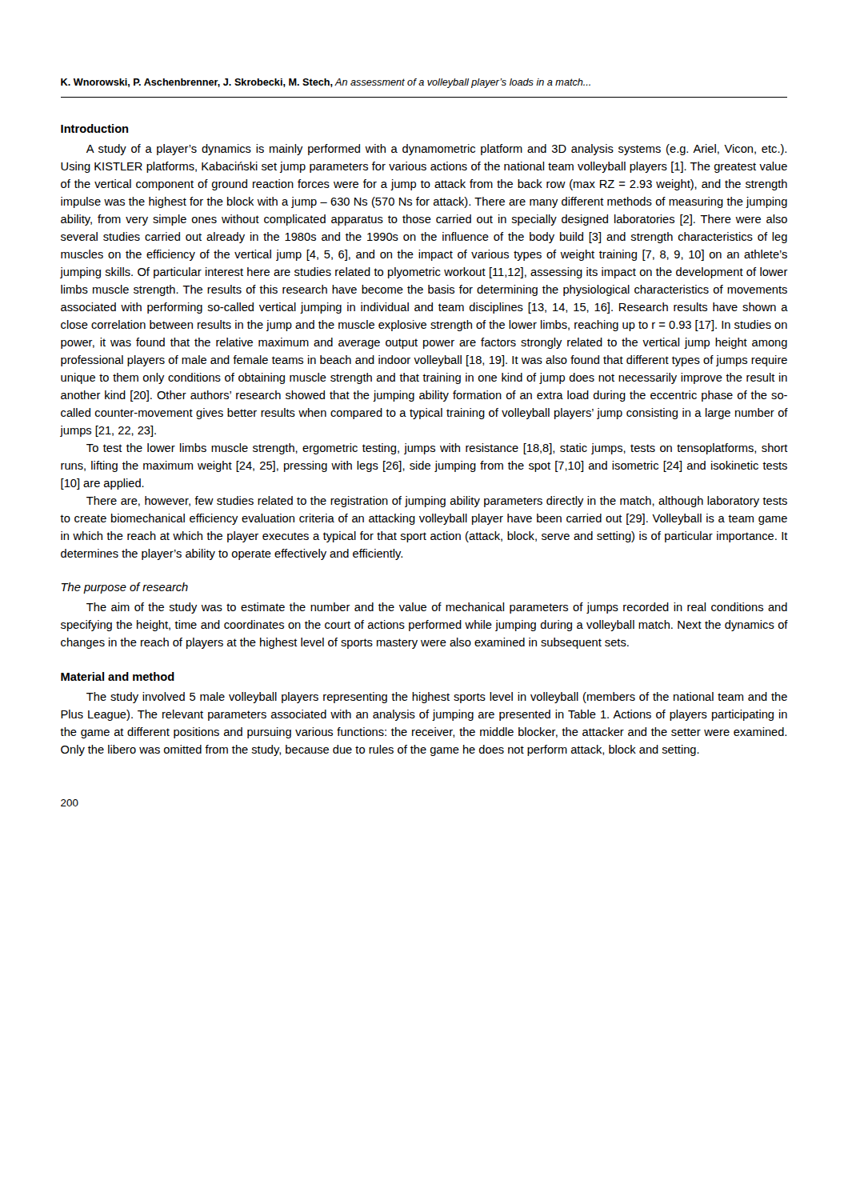K. Wnorowski, P. Aschenbrenner, J. Skrobecki, M. Stech, An assessment of a volleyball player’s loads in a match...
Introduction
A study of a player’s dynamics is mainly performed with a dynamometric platform and 3D analysis systems (e.g. Ariel, Vicon, etc.). Using KISTLER platforms, Kabaciński set jump parameters for various actions of the national team volleyball players [1]. The greatest value of the vertical component of ground reaction forces were for a jump to attack from the back row (max RZ = 2.93 weight), and the strength impulse was the highest for the block with a jump – 630 Ns (570 Ns for attack). There are many different methods of measuring the jumping ability, from very simple ones without complicated apparatus to those carried out in specially designed laboratories [2]. There were also several studies carried out already in the 1980s and the 1990s on the influence of the body build [3] and strength characteristics of leg muscles on the efficiency of the vertical jump [4, 5, 6], and on the impact of various types of weight training [7, 8, 9, 10] on an athlete’s jumping skills. Of particular interest here are studies related to plyometric workout [11,12], assessing its impact on the development of lower limbs muscle strength. The results of this research have become the basis for determining the physiological characteristics of movements associated with performing so-called vertical jumping in individual and team disciplines [13, 14, 15, 16]. Research results have shown a close correlation between results in the jump and the muscle explosive strength of the lower limbs, reaching up to r = 0.93 [17]. In studies on power, it was found that the relative maximum and average output power are factors strongly related to the vertical jump height among professional players of male and female teams in beach and indoor volleyball [18, 19]. It was also found that different types of jumps require unique to them only conditions of obtaining muscle strength and that training in one kind of jump does not necessarily improve the result in another kind [20]. Other authors’ research showed that the jumping ability formation of an extra load during the eccentric phase of the so-called counter-movement gives better results when compared to a typical training of volleyball players’ jump consisting in a large number of jumps [21, 22, 23].
To test the lower limbs muscle strength, ergometric testing, jumps with resistance [18,8], static jumps, tests on tensoplatforms, short runs, lifting the maximum weight [24, 25], pressing with legs [26], side jumping from the spot [7,10] and isometric [24] and isokinetic tests [10] are applied.
There are, however, few studies related to the registration of jumping ability parameters directly in the match, although laboratory tests to create biomechanical efficiency evaluation criteria of an attacking volleyball player have been carried out [29]. Volleyball is a team game in which the reach at which the player executes a typical for that sport action (attack, block, serve and setting) is of particular importance. It determines the player’s ability to operate effectively and efficiently.
The purpose of research
The aim of the study was to estimate the number and the value of mechanical parameters of jumps recorded in real conditions and specifying the height, time and coordinates on the court of actions performed while jumping during a volleyball match. Next the dynamics of changes in the reach of players at the highest level of sports mastery were also examined in subsequent sets.
Material and method
The study involved 5 male volleyball players representing the highest sports level in volleyball (members of the national team and the Plus League). The relevant parameters associated with an analysis of jumping are presented in Table 1. Actions of players participating in the game at different positions and pursuing various functions: the receiver, the middle blocker, the attacker and the setter were examined. Only the libero was omitted from the study, because due to rules of the game he does not perform attack, block and setting.
200